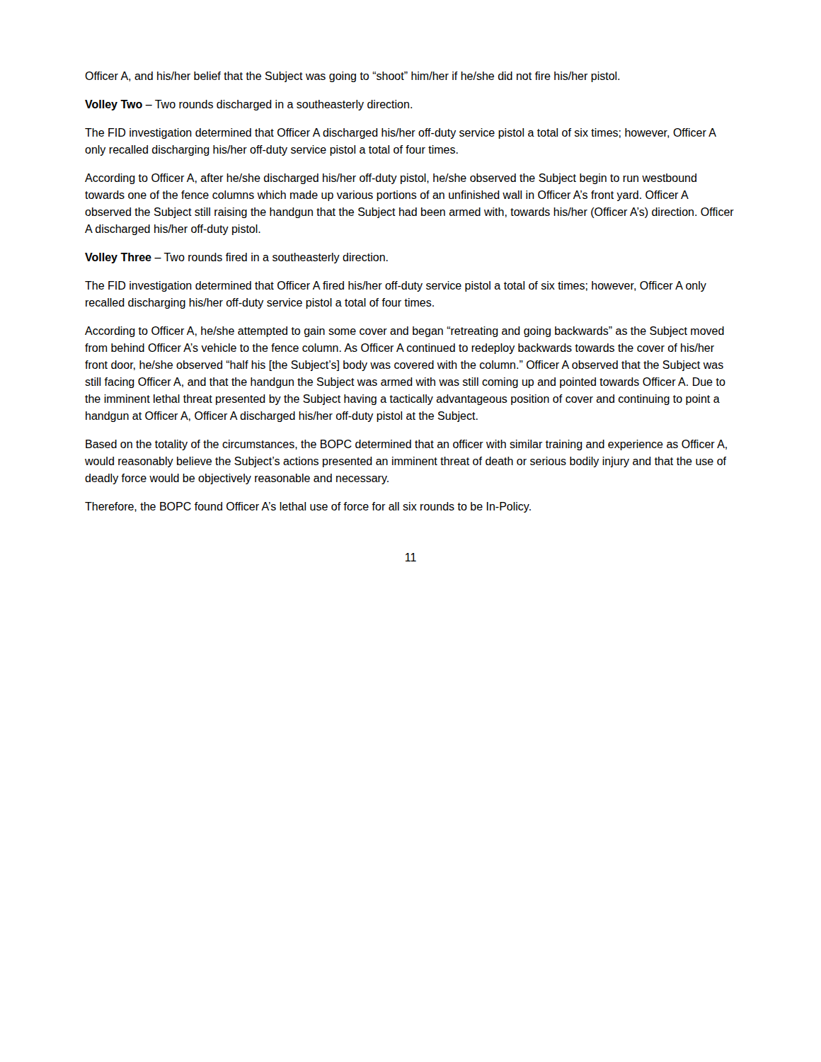Officer A, and his/her belief that the Subject was going to “shoot” him/her if he/she did not fire his/her pistol.
Volley Two – Two rounds discharged in a southeasterly direction.
The FID investigation determined that Officer A discharged his/her off-duty service pistol a total of six times; however, Officer A only recalled discharging his/her off-duty service pistol a total of four times.
According to Officer A, after he/she discharged his/her off-duty pistol, he/she observed the Subject begin to run westbound towards one of the fence columns which made up various portions of an unfinished wall in Officer A’s front yard. Officer A observed the Subject still raising the handgun that the Subject had been armed with, towards his/her (Officer A’s) direction. Officer A discharged his/her off-duty pistol.
Volley Three – Two rounds fired in a southeasterly direction.
The FID investigation determined that Officer A fired his/her off-duty service pistol a total of six times; however, Officer A only recalled discharging his/her off-duty service pistol a total of four times.
According to Officer A, he/she attempted to gain some cover and began “retreating and going backwards” as the Subject moved from behind Officer A’s vehicle to the fence column. As Officer A continued to redeploy backwards towards the cover of his/her front door, he/she observed “half his [the Subject’s] body was covered with the column.” Officer A observed that the Subject was still facing Officer A, and that the handgun the Subject was armed with was still coming up and pointed towards Officer A. Due to the imminent lethal threat presented by the Subject having a tactically advantageous position of cover and continuing to point a handgun at Officer A, Officer A discharged his/her off-duty pistol at the Subject.
Based on the totality of the circumstances, the BOPC determined that an officer with similar training and experience as Officer A, would reasonably believe the Subject’s actions presented an imminent threat of death or serious bodily injury and that the use of deadly force would be objectively reasonable and necessary.
Therefore, the BOPC found Officer A’s lethal use of force for all six rounds to be In-Policy.
11